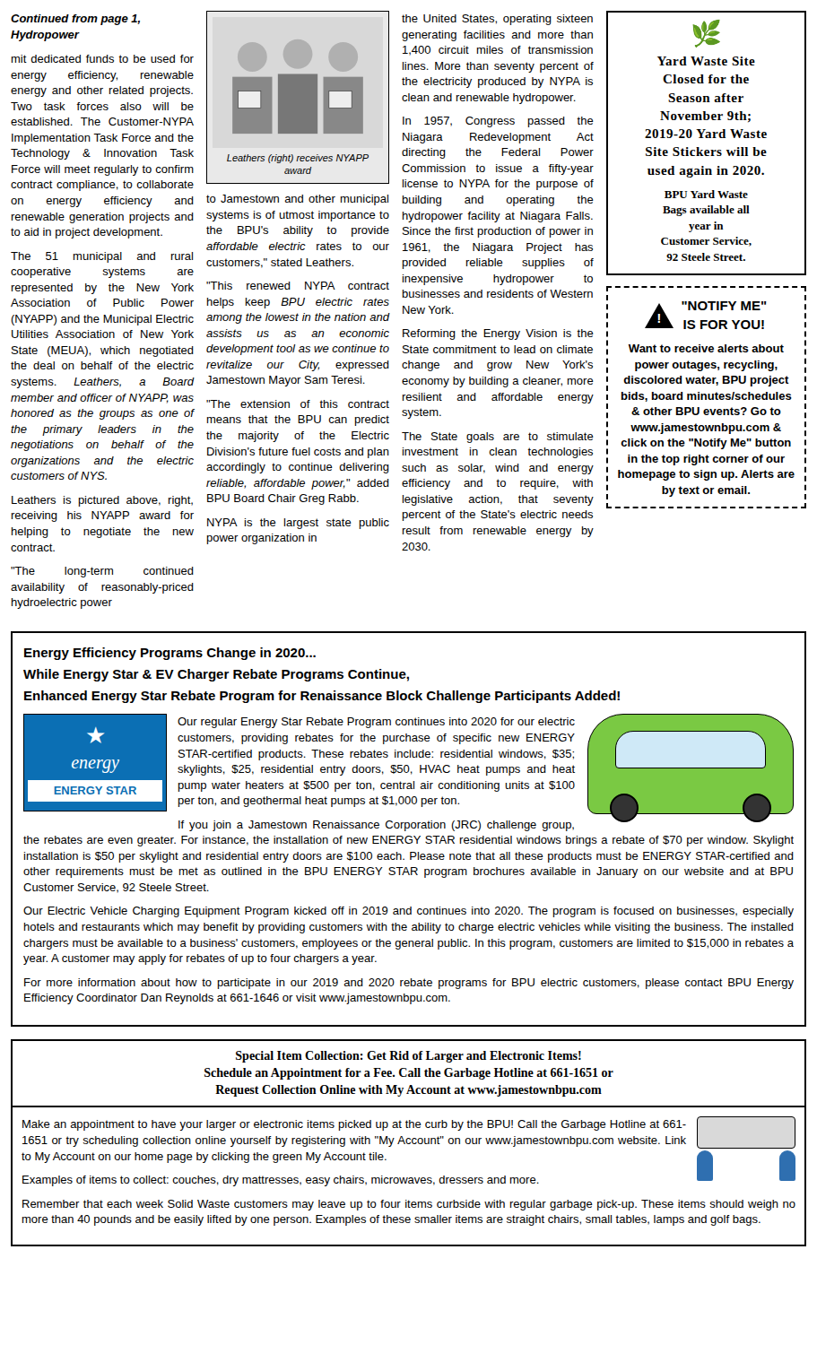Continued from page 1,
Hydropower
mit dedicated funds to be used for energy efficiency, renewable energy and other related projects. Two task forces also will be established. The Customer-NYPA Implementation Task Force and the Technology & Innovation Task Force will meet regularly to confirm contract compliance, to collaborate on energy efficiency and renewable generation projects and to aid in project development.
The 51 municipal and rural cooperative systems are represented by the New York Association of Public Power (NYAPP) and the Municipal Electric Utilities Association of New York State (MEUA), which negotiated the deal on behalf of the electric systems. Leathers, a Board member and officer of NYAPP, was honored as the groups as one of the primary leaders in the negotiations on behalf of the organizations and the electric customers of NYS.
Leathers is pictured above, right, receiving his NYAPP award for helping to negotiate the new contract.
"The long-term continued availability of reasonably-priced hydroelectric power
Leathers (right) receives NYAPP award
to Jamestown and other municipal systems is of utmost importance to the BPU's ability to provide affordable electric rates to our customers," stated Leathers.
"This renewed NYPA contract helps keep BPU electric rates among the lowest in the nation and assists us as an economic development tool as we continue to revitalize our City, expressed Jamestown Mayor Sam Teresi.
"The extension of this contract means that the BPU can predict the majority of the Electric Division's future fuel costs and plan accordingly to continue delivering reliable, affordable power," added BPU Board Chair Greg Rabb.
NYPA is the largest state public power organization in
the United States, operating sixteen generating facilities and more than 1,400 circuit miles of transmission lines. More than seventy percent of the electricity produced by NYPA is clean and renewable hydropower.
In 1957, Congress passed the Niagara Redevelopment Act directing the Federal Power Commission to issue a fifty-year license to NYPA for the purpose of building and operating the hydropower facility at Niagara Falls. Since the first production of power in 1961, the Niagara Project has provided reliable supplies of inexpensive hydropower to businesses and residents of Western New York.
Reforming the Energy Vision is the State commitment to lead on climate change and grow New York's economy by building a cleaner, more resilient and affordable energy system.
The State goals are to stimulate investment in clean technologies such as solar, wind and energy efficiency and to require, with legislative action, that seventy percent of the State's electric needs result from renewable energy by 2030.
🌿
Yard Waste Site
Closed for the
Season after
November 9th;
2019-20 Yard Waste
Site Stickers will be
used again in 2020.
BPU Yard Waste
Bags available all
year in
Customer Service,
92 Steele Street.
"NOTIFY ME"
IS FOR YOU!
Want to receive alerts about power outages, recycling, discolored water, BPU project bids, board minutes/schedules & other BPU events? Go to www.jamestownbpu.com & click on the "Notify Me" button in the top right corner of our homepage to sign up. Alerts are by text or email.
Energy Efficiency Programs Change in 2020...
While Energy Star & EV Charger Rebate Programs Continue,
Enhanced Energy Star Rebate Program for Renaissance Block Challenge Participants Added!
★
energy
ENERGY STAR
Our regular Energy Star Rebate Program continues into 2020 for our electric customers, providing rebates for the purchase of specific new ENERGY STAR-certified products. These rebates include: residential windows, $35; skylights, $25, residential entry doors, $50, HVAC heat pumps and heat pump water heaters at $500 per ton, central air conditioning units at $100 per ton, and geothermal heat pumps at $1,000 per ton.
If you join a Jamestown Renaissance Corporation (JRC) challenge group, the rebates are even greater. For instance, the installation of new ENERGY STAR residential windows brings a rebate of $70 per window. Skylight installation is $50 per skylight and residential entry doors are $100 each. Please note that all these products must be ENERGY STAR-certified and other requirements must be met as outlined in the BPU ENERGY STAR program brochures available in January on our website and at BPU Customer Service, 92 Steele Street.
Our Electric Vehicle Charging Equipment Program kicked off in 2019 and continues into 2020. The program is focused on businesses, especially hotels and restaurants which may benefit by providing customers with the ability to charge electric vehicles while visiting the business. The installed chargers must be available to a business' customers, employees or the general public. In this program, customers are limited to $15,000 in rebates a year. A customer may apply for rebates of up to four chargers a year.
For more information about how to participate in our 2019 and 2020 rebate programs for BPU electric customers, please contact BPU Energy Efficiency Coordinator Dan Reynolds at 661-1646 or visit www.jamestownbpu.com.
Special Item Collection: Get Rid of Larger and Electronic Items!
Schedule an Appointment for a Fee. Call the Garbage Hotline at 661-1651 or
Request Collection Online with My Account at www.jamestownbpu.com
Make an appointment to have your larger or electronic items picked up at the curb by the BPU! Call the Garbage Hotline at 661-1651 or try scheduling collection online yourself by registering with "My Account" on our www.jamestownbpu.com website. Link to My Account on our home page by clicking the green My Account tile.
Examples of items to collect: couches, dry mattresses, easy chairs, microwaves, dressers and more.
Remember that each week Solid Waste customers may leave up to four items curbside with regular garbage pick-up. These items should weigh no more than 40 pounds and be easily lifted by one person. Examples of these smaller items are straight chairs, small tables, lamps and golf bags.